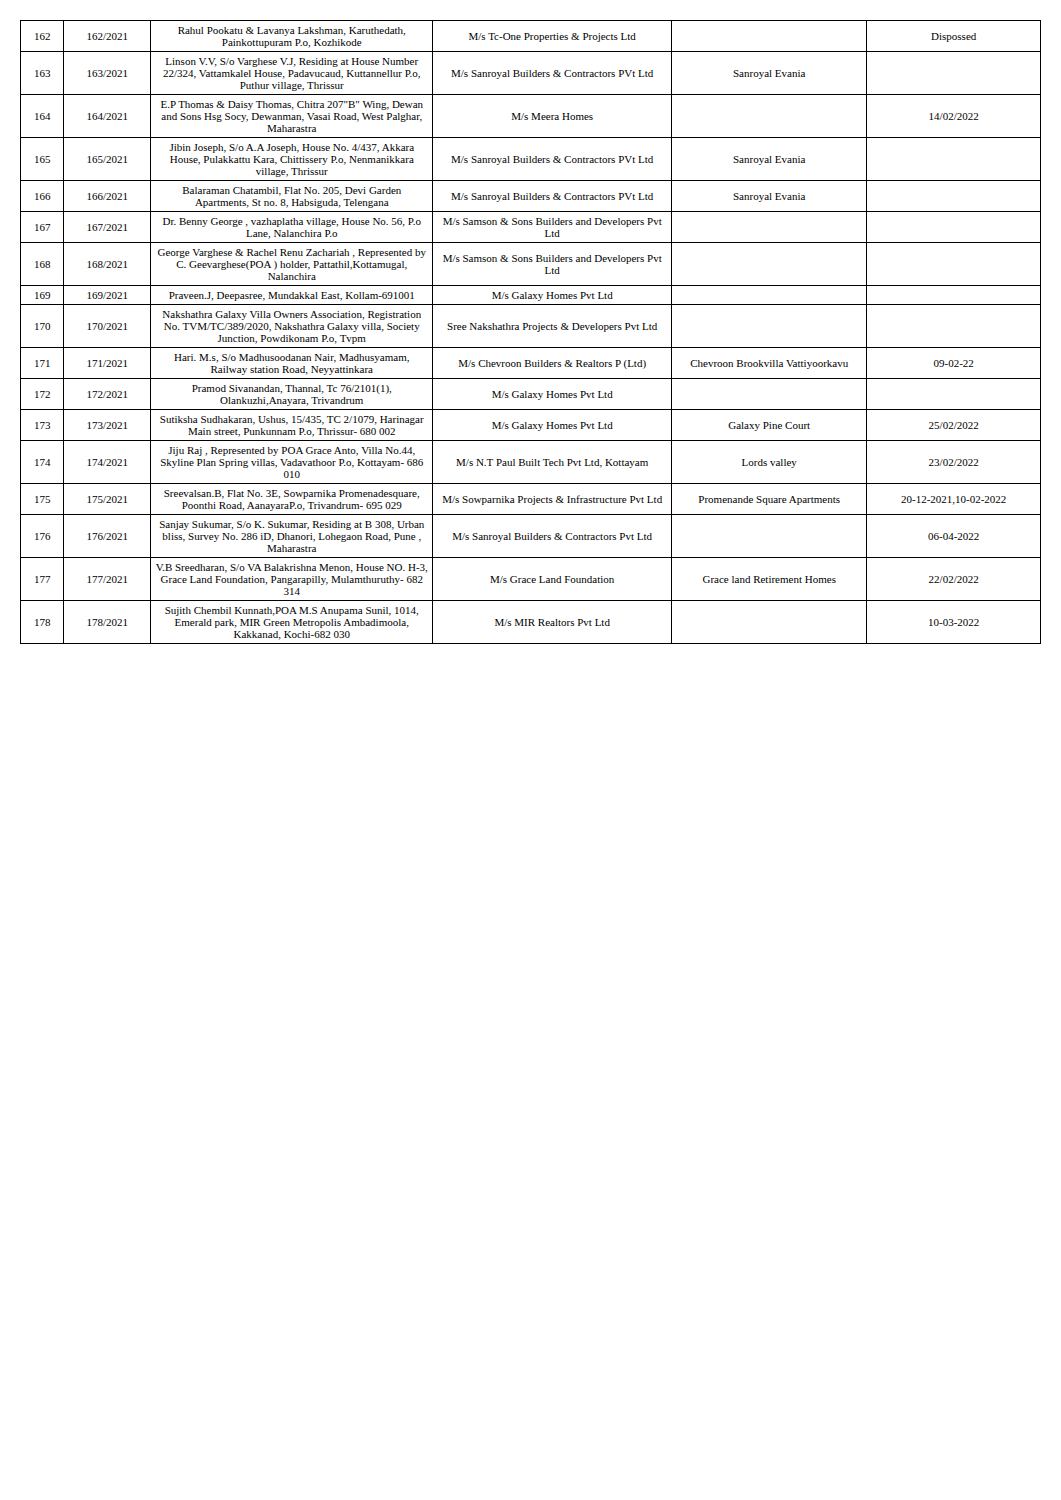| 162 | 162/2021 | Rahul Pookatu & Lavanya Lakshman, Karuthedath, Painkottupuram P.o, Kozhikode | M/s Tc-One Properties & Projects Ltd | | Dispossed |
| 163 | 163/2021 | Linson V.V, S/o Varghese V.J, Residing at House Number 22/324, Vattamkalel House, Padavucaud, Kuttannellur P.o, Puthur village, Thrissur | M/s Sanroyal Builders & Contractors PVt Ltd | Sanroyal Evania | |
| 164 | 164/2021 | E.P Thomas & Daisy Thomas, Chitra 207"B" Wing, Dewan and Sons Hsg Socy, Dewanman, Vasai Road, West Palghar, Maharastra | M/s Meera Homes | | 14/02/2022 |
| 165 | 165/2021 | Jibin Joseph, S/o A.A Joseph, House No. 4/437, Akkara House, Pulakkattu Kara, Chittissery P.o, Nenmanikkara village, Thrissur | M/s Sanroyal Builders & Contractors PVt Ltd | Sanroyal Evania | |
| 166 | 166/2021 | Balaraman Chatambil, Flat No. 205, Devi Garden Apartments, St no. 8, Habsiguda, Telengana | M/s Sanroyal Builders & Contractors PVt Ltd | Sanroyal Evania | |
| 167 | 167/2021 | Dr. Benny George , vazhaplatha village, House No. 56, P.o Lane, Nalanchira P.o | M/s Samson & Sons Builders and Developers Pvt Ltd | | |
| 168 | 168/2021 | George Varghese & Rachel Renu Zachariah , Represented by C. Geevarghese(POA ) holder, Pattathil,Kottamugal, Nalanchira | M/s Samson & Sons Builders and Developers Pvt Ltd | | |
| 169 | 169/2021 | Praveen.J, Deepasree, Mundakkal East, Kollam-691001 | M/s Galaxy Homes Pvt Ltd | | |
| 170 | 170/2021 | Nakshathra Galaxy Villa Owners Association, Registration No. TVM/TC/389/2020, Nakshathra Galaxy villa, Society Junction, Powdikonam P.o, Tvpm | Sree Nakshathra Projects & Developers Pvt Ltd | | |
| 171 | 171/2021 | Hari. M.s, S/o Madhusoodanan Nair, Madhusyamam, Railway station Road, Neyyattinkara | M/s Chevroon Builders & Realtors P (Ltd) | Chevroon Brookvilla Vattiyoorkavu | 09-02-22 |
| 172 | 172/2021 | Pramod Sivanandan, Thannal, Tc 76/2101(1), Olankuzhi,Anayara, Trivandrum | M/s Galaxy Homes Pvt Ltd | | |
| 173 | 173/2021 | Sutiksha Sudhakaran, Ushus, 15/435, TC 2/1079, Harinagar Main street, Punkunnam P.o, Thrissur- 680 002 | M/s Galaxy Homes Pvt Ltd | Galaxy Pine Court | 25/02/2022 |
| 174 | 174/2021 | Jiju Raj , Represented by POA Grace Anto, Villa No.44, Skyline Plan Spring villas, Vadavathoor P.o, Kottayam- 686 010 | M/s N.T Paul Built Tech Pvt Ltd, Kottayam | Lords valley | 23/02/2022 |
| 175 | 175/2021 | Sreevalsan.B, Flat No. 3E, Sowparnika Promenadesquare, Poonthi Road, AanayaraP.o, Trivandrum- 695 029 | M/s Sowparnika Projects & Infrastructure Pvt Ltd | Promenande Square Apartments | 20-12-2021,10-02-2022 |
| 176 | 176/2021 | Sanjay Sukumar, S/o K. Sukumar, Residing at B 308, Urban bliss, Survey No. 286 iD, Dhanori, Lohegaon Road, Pune , Maharastra | M/s Sanroyal Builders & Contractors Pvt Ltd | | 06-04-2022 |
| 177 | 177/2021 | V.B Sreedharan, S/o VA Balakrishna Menon, House NO. H-3, Grace Land Foundation, Pangarapilly, Mulamthuruthy- 682 314 | M/s Grace Land Foundation | Grace land Retirement Homes | 22/02/2022 |
| 178 | 178/2021 | Sujith Chembil Kunnath,POA M.S Anupama Sunil, 1014, Emerald park, MIR Green Metropolis Ambadimoola, Kakkanad, Kochi-682 030 | M/s MIR Realtors Pvt Ltd | | 10-03-2022 |